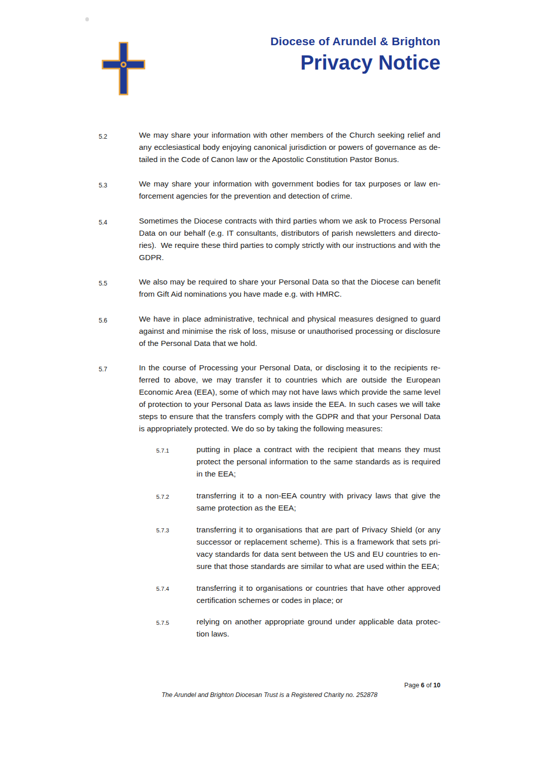Diocese of Arundel & Brighton
Privacy Notice
5.2 We may share your information with other members of the Church seeking relief and any ecclesiastical body enjoying canonical jurisdiction or powers of governance as detailed in the Code of Canon law or the Apostolic Constitution Pastor Bonus.
5.3 We may share your information with government bodies for tax purposes or law enforcement agencies for the prevention and detection of crime.
5.4 Sometimes the Diocese contracts with third parties whom we ask to Process Personal Data on our behalf (e.g. IT consultants, distributors of parish newsletters and directories). We require these third parties to comply strictly with our instructions and with the GDPR.
5.5 We also may be required to share your Personal Data so that the Diocese can benefit from Gift Aid nominations you have made e.g. with HMRC.
5.6 We have in place administrative, technical and physical measures designed to guard against and minimise the risk of loss, misuse or unauthorised processing or disclosure of the Personal Data that we hold.
5.7 In the course of Processing your Personal Data, or disclosing it to the recipients referred to above, we may transfer it to countries which are outside the European Economic Area (EEA), some of which may not have laws which provide the same level of protection to your Personal Data as laws inside the EEA. In such cases we will take steps to ensure that the transfers comply with the GDPR and that your Personal Data is appropriately protected. We do so by taking the following measures:
5.7.1 putting in place a contract with the recipient that means they must protect the personal information to the same standards as is required in the EEA;
5.7.2 transferring it to a non-EEA country with privacy laws that give the same protection as the EEA;
5.7.3 transferring it to organisations that are part of Privacy Shield (or any successor or replacement scheme). This is a framework that sets privacy standards for data sent between the US and EU countries to ensure that those standards are similar to what are used within the EEA;
5.7.4 transferring it to organisations or countries that have other approved certification schemes or codes in place; or
5.7.5 relying on another appropriate ground under applicable data protection laws.
Page 6 of 10
The Arundel and Brighton Diocesan Trust is a Registered Charity no. 252878